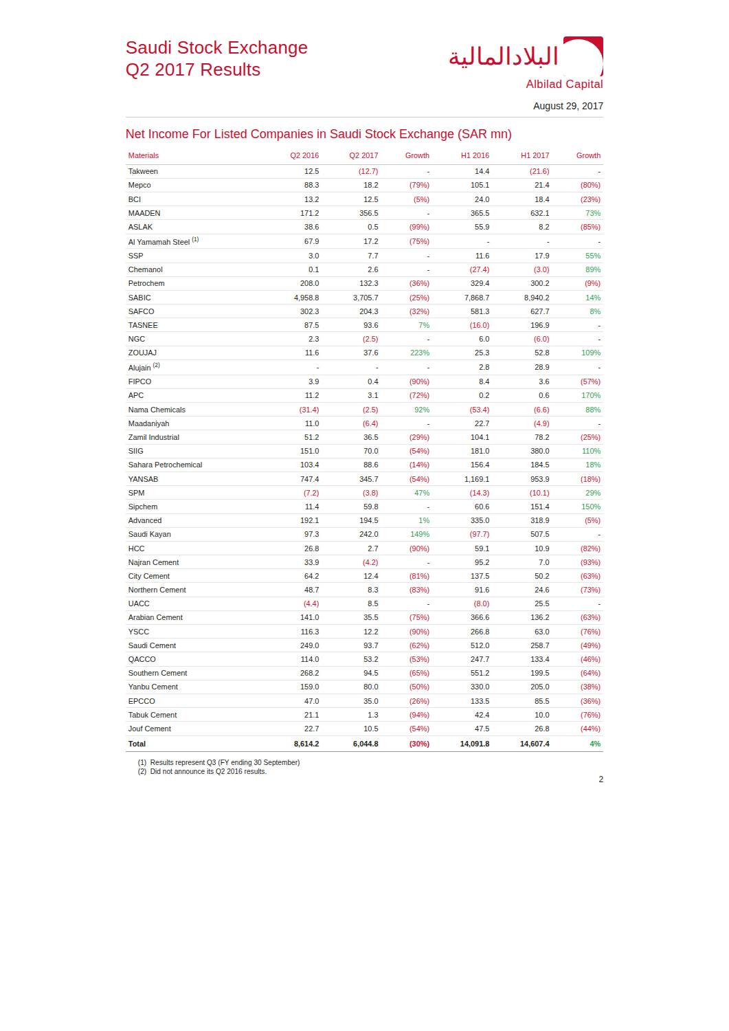Saudi Stock ExchangeQ2 2017 Results
البلادالمالية
Albilad Capital
August 29, 2017
Net Income For Listed Companies in Saudi Stock Exchange (SAR mn)
| Materials | Q2 2016 | Q2 2017 | Growth | H1 2016 | H1 2017 | Growth |
| --- | --- | --- | --- | --- | --- | --- |
| Takween | 12.5 | (12.7) | - | 14.4 | (21.6) | - |
| Mepco | 88.3 | 18.2 | (79%) | 105.1 | 21.4 | (80%) |
| BCI | 13.2 | 12.5 | (5%) | 24.0 | 18.4 | (23%) |
| MAADEN | 171.2 | 356.5 | - | 365.5 | 632.1 | 73% |
| ASLAK | 38.6 | 0.5 | (99%) | 55.9 | 8.2 | (85%) |
| Al Yamamah Steel (1) | 67.9 | 17.2 | (75%) | - | - | - |
| SSP | 3.0 | 7.7 | - | 11.6 | 17.9 | 55% |
| Chemanol | 0.1 | 2.6 | - | (27.4) | (3.0) | 89% |
| Petrochem | 208.0 | 132.3 | (36%) | 329.4 | 300.2 | (9%) |
| SABIC | 4,958.8 | 3,705.7 | (25%) | 7,868.7 | 8,940.2 | 14% |
| SAFCO | 302.3 | 204.3 | (32%) | 581.3 | 627.7 | 8% |
| TASNEE | 87.5 | 93.6 | 7% | (16.0) | 196.9 | - |
| NGC | 2.3 | (2.5) | - | 6.0 | (6.0) | - |
| ZOUJAJ | 11.6 | 37.6 | 223% | 25.3 | 52.8 | 109% |
| Alujain (2) | - | - | - | 2.8 | 28.9 | - |
| FIPCO | 3.9 | 0.4 | (90%) | 8.4 | 3.6 | (57%) |
| APC | 11.2 | 3.1 | (72%) | 0.2 | 0.6 | 170% |
| Nama Chemicals | (31.4) | (2.5) | 92% | (53.4) | (6.6) | 88% |
| Maadaniyah | 11.0 | (6.4) | - | 22.7 | (4.9) | - |
| Zamil Industrial | 51.2 | 36.5 | (29%) | 104.1 | 78.2 | (25%) |
| SIIG | 151.0 | 70.0 | (54%) | 181.0 | 380.0 | 110% |
| Sahara Petrochemical | 103.4 | 88.6 | (14%) | 156.4 | 184.5 | 18% |
| YANSAB | 747.4 | 345.7 | (54%) | 1,169.1 | 953.9 | (18%) |
| SPM | (7.2) | (3.8) | 47% | (14.3) | (10.1) | 29% |
| Sipchem | 11.4 | 59.8 | - | 60.6 | 151.4 | 150% |
| Advanced | 192.1 | 194.5 | 1% | 335.0 | 318.9 | (5%) |
| Saudi Kayan | 97.3 | 242.0 | 149% | (97.7) | 507.5 | - |
| HCC | 26.8 | 2.7 | (90%) | 59.1 | 10.9 | (82%) |
| Najran Cement | 33.9 | (4.2) | - | 95.2 | 7.0 | (93%) |
| City Cement | 64.2 | 12.4 | (81%) | 137.5 | 50.2 | (63%) |
| Northern Cement | 48.7 | 8.3 | (83%) | 91.6 | 24.6 | (73%) |
| UACC | (4.4) | 8.5 | - | (8.0) | 25.5 | - |
| Arabian Cement | 141.0 | 35.5 | (75%) | 366.6 | 136.2 | (63%) |
| YSCC | 116.3 | 12.2 | (90%) | 266.8 | 63.0 | (76%) |
| Saudi Cement | 249.0 | 93.7 | (62%) | 512.0 | 258.7 | (49%) |
| QACCO | 114.0 | 53.2 | (53%) | 247.7 | 133.4 | (46%) |
| Southern Cement | 268.2 | 94.5 | (65%) | 551.2 | 199.5 | (64%) |
| Yanbu Cement | 159.0 | 80.0 | (50%) | 330.0 | 205.0 | (38%) |
| EPCCO | 47.0 | 35.0 | (26%) | 133.5 | 85.5 | (36%) |
| Tabuk Cement | 21.1 | 1.3 | (94%) | 42.4 | 10.0 | (76%) |
| Jouf Cement | 22.7 | 10.5 | (54%) | 47.5 | 26.8 | (44%) |
| Total | 8,614.2 | 6,044.8 | (30%) | 14,091.8 | 14,607.4 | 4% |
(1) Results represent Q3 (FY ending 30 September)
(2) Did not announce its Q2 2016 results.
2